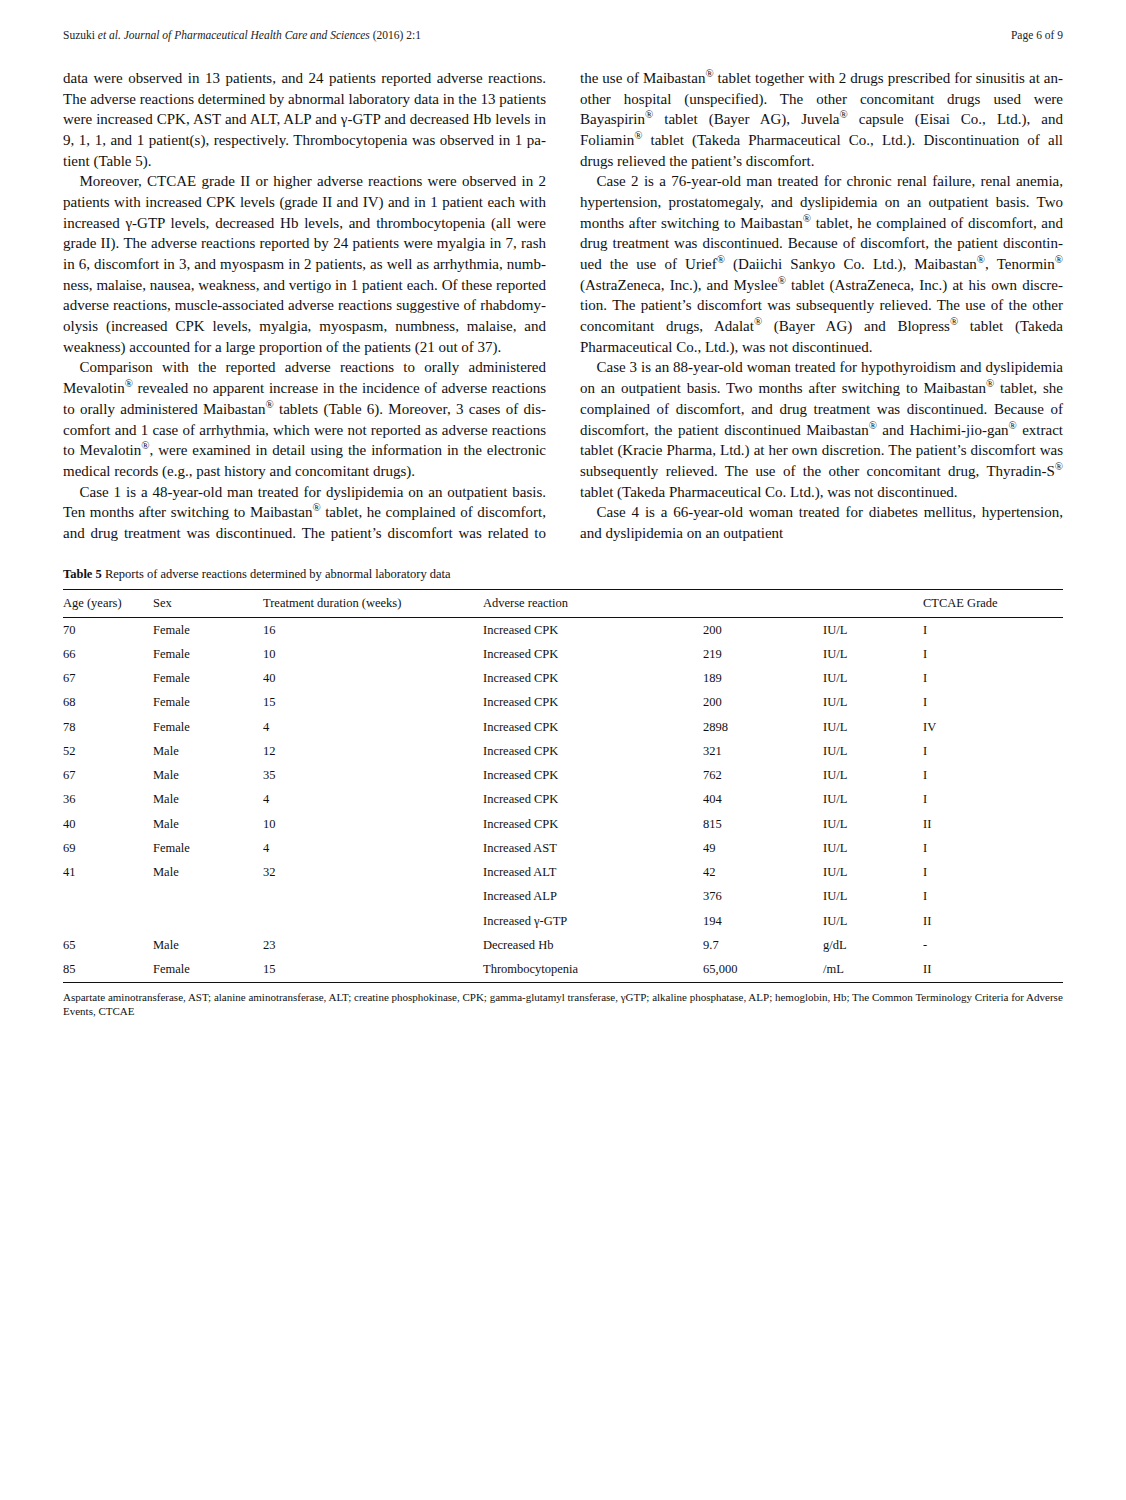Suzuki et al. Journal of Pharmaceutical Health Care and Sciences (2016) 2:1 Page 6 of 9
data were observed in 13 patients, and 24 patients reported adverse reactions. The adverse reactions determined by abnormal laboratory data in the 13 patients were increased CPK, AST and ALT, ALP and γ-GTP and decreased Hb levels in 9, 1, 1, and 1 patient(s), respectively. Thrombocytopenia was observed in 1 patient (Table 5).
Moreover, CTCAE grade II or higher adverse reactions were observed in 2 patients with increased CPK levels (grade II and IV) and in 1 patient each with increased γ-GTP levels, decreased Hb levels, and thrombocytopenia (all were grade II). The adverse reactions reported by 24 patients were myalgia in 7, rash in 6, discomfort in 3, and myospasm in 2 patients, as well as arrhythmia, numbness, malaise, nausea, weakness, and vertigo in 1 patient each. Of these reported adverse reactions, muscle-associated adverse reactions suggestive of rhabdomyolysis (increased CPK levels, myalgia, myospasm, numbness, malaise, and weakness) accounted for a large proportion of the patients (21 out of 37).
Comparison with the reported adverse reactions to orally administered Mevalotin® revealed no apparent increase in the incidence of adverse reactions to orally administered Maibastan® tablets (Table 6). Moreover, 3 cases of discomfort and 1 case of arrhythmia, which were not reported as adverse reactions to Mevalotin®, were examined in detail using the information in the electronic medical records (e.g., past history and concomitant drugs).
Case 1 is a 48-year-old man treated for dyslipidemia on an outpatient basis. Ten months after switching to Maibastan® tablet, he complained of discomfort, and drug treatment was discontinued. The patient’s discomfort was related to the use of Maibastan® tablet together with 2 drugs prescribed for sinusitis at another hospital (unspecified). The other concomitant drugs used were Bayaspirin® tablet (Bayer AG), Juvela® capsule (Eisai Co., Ltd.), and Foliamin® tablet (Takeda Pharmaceutical Co., Ltd.). Discontinuation of all drugs relieved the patient’s discomfort.
Case 2 is a 76-year-old man treated for chronic renal failure, renal anemia, hypertension, prostatomegaly, and dyslipidemia on an outpatient basis. Two months after switching to Maibastan® tablet, he complained of discomfort, and drug treatment was discontinued. Because of discomfort, the patient discontinued the use of Urief® (Daiichi Sankyo Co. Ltd.), Maibastan®, Tenormin® (AstraZeneca, Inc.), and Myslee® tablet (AstraZeneca, Inc.) at his own discretion. The patient’s discomfort was subsequently relieved. The use of the other concomitant drugs, Adalat® (Bayer AG) and Blopress® tablet (Takeda Pharmaceutical Co., Ltd.), was not discontinued.
Case 3 is an 88-year-old woman treated for hypothyroidism and dyslipidemia on an outpatient basis. Two months after switching to Maibastan® tablet, she complained of discomfort, and drug treatment was discontinued. Because of discomfort, the patient discontinued Maibastan® and Hachimi-jio-gan® extract tablet (Kracie Pharma, Ltd.) at her own discretion. The patient’s discomfort was subsequently relieved. The use of the other concomitant drug, Thyradin-S® tablet (Takeda Pharmaceutical Co. Ltd.), was not discontinued.
Case 4 is a 66-year-old woman treated for diabetes mellitus, hypertension, and dyslipidemia on an outpatient
Table 5 Reports of adverse reactions determined by abnormal laboratory data
| Age (years) | Sex | Treatment duration (weeks) | Adverse reaction | | | CTCAE Grade |
| --- | --- | --- | --- | --- | --- | --- |
| 70 | Female | 16 | Increased CPK | 200 | IU/L | I |
| 66 | Female | 10 | Increased CPK | 219 | IU/L | I |
| 67 | Female | 40 | Increased CPK | 189 | IU/L | I |
| 68 | Female | 15 | Increased CPK | 200 | IU/L | I |
| 78 | Female | 4 | Increased CPK | 2898 | IU/L | IV |
| 52 | Male | 12 | Increased CPK | 321 | IU/L | I |
| 67 | Male | 35 | Increased CPK | 762 | IU/L | I |
| 36 | Male | 4 | Increased CPK | 404 | IU/L | I |
| 40 | Male | 10 | Increased CPK | 815 | IU/L | II |
| 69 | Female | 4 | Increased AST | 49 | IU/L | I |
| 41 | Male | 32 | Increased ALT | 42 | IU/L | I |
| | | | Increased ALP | 376 | IU/L | I |
| | | | Increased γ-GTP | 194 | IU/L | II |
| 65 | Male | 23 | Decreased Hb | 9.7 | g/dL | - |
| 85 | Female | 15 | Thrombocytopenia | 65,000 | /mL | II |
Aspartate aminotransferase, AST; alanine aminotransferase, ALT; creatine phosphokinase, CPK; gamma-glutamyl transferase, γGTP; alkaline phosphatase, ALP; hemoglobin, Hb; The Common Terminology Criteria for Adverse Events, CTCAE